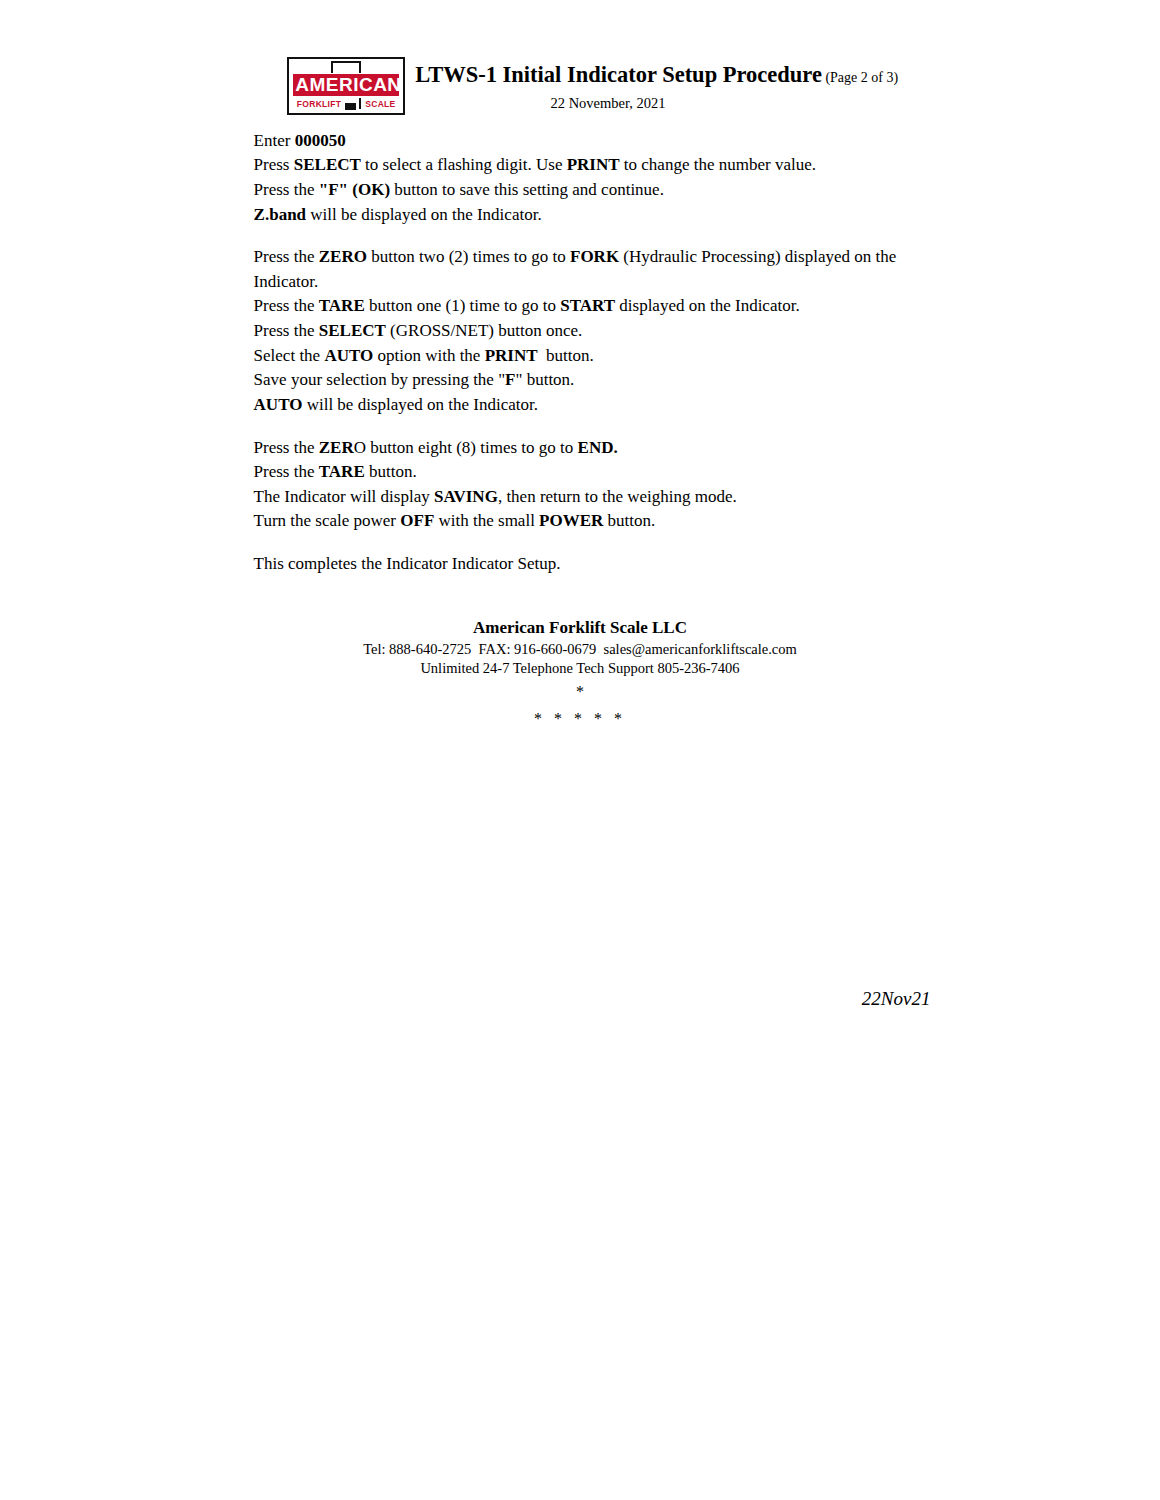AMERICAN
FORKLIFT
SCALE
LTWS-1 Initial Indicator Setup Procedure
(Page 2 of 3)
22 November, 2021
Enter 000050
Press SELECT to select a flashing digit. Use PRINT to change the number value.
Press the "F" (OK) button to save this setting and continue.
Z.band will be displayed on the Indicator.
Press the ZERO button two (2) times to go to FORK (Hydraulic Processing) displayed on the Indicator.
Press the TARE button one (1) time to go to START displayed on the Indicator.
Press the SELECT (GROSS/NET) button once.
Select the AUTO option with the PRINT button.
Save your selection by pressing the "F" button.
AUTO will be displayed on the Indicator.
Press the ZERO button eight (8) times to go to END.
Press the TARE button.
The Indicator will display SAVING, then return to the weighing mode.
Turn the scale power OFF with the small POWER button.
This completes the Indicator Indicator Setup.
American Forklift Scale LLC
Tel: 888-640-2725 FAX: 916-660-0679 sales@americanforkliftscale.com
Unlimited 24-7 Telephone Tech Support 805-236-7406
*
* * * * *
22Nov21